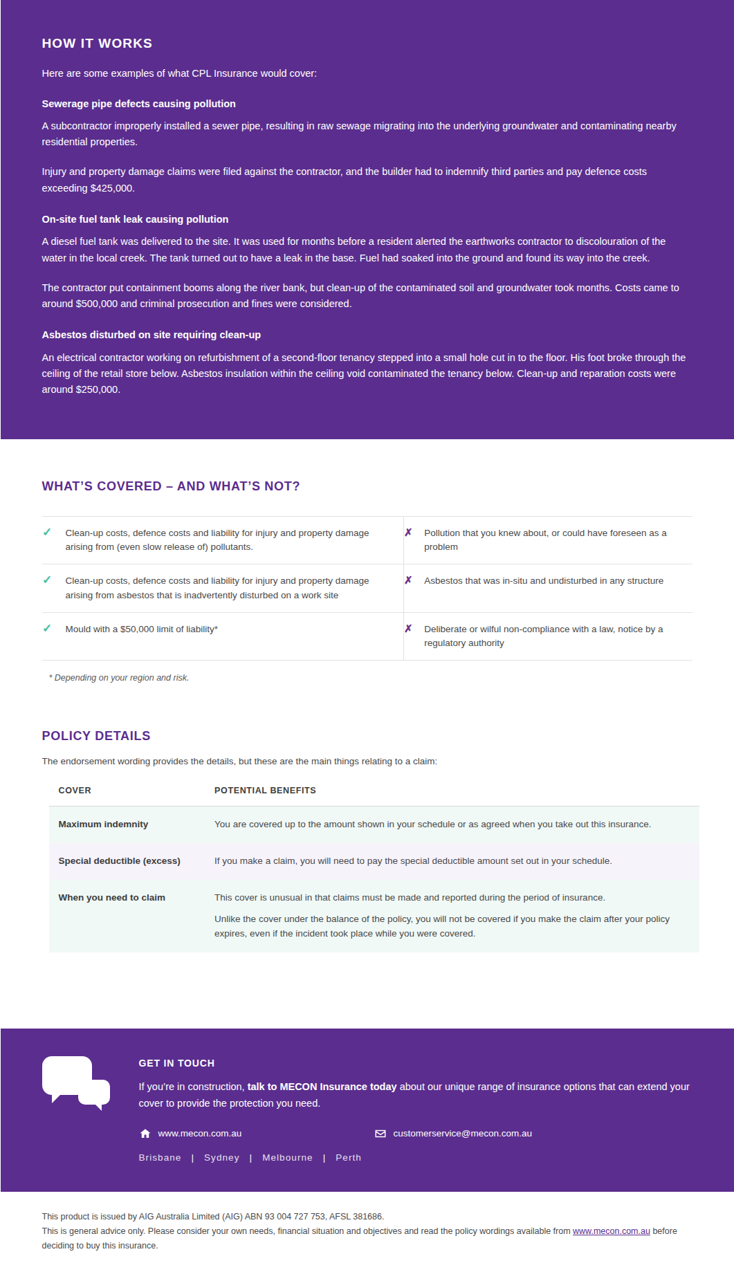HOW IT WORKS
Here are some examples of what CPL Insurance would cover:
Sewerage pipe defects causing pollution
A subcontractor improperly installed a sewer pipe, resulting in raw sewage migrating into the underlying groundwater and contaminating nearby residential properties.
Injury and property damage claims were filed against the contractor, and the builder had to indemnify third parties and pay defence costs exceeding $425,000.
On-site fuel tank leak causing pollution
A diesel fuel tank was delivered to the site. It was used for months before a resident alerted the earthworks contractor to discolouration of the water in the local creek. The tank turned out to have a leak in the base. Fuel had soaked into the ground and found its way into the creek.
The contractor put containment booms along the river bank, but clean-up of the contaminated soil and groundwater took months. Costs came to around $500,000 and criminal prosecution and fines were considered.
Asbestos disturbed on site requiring clean-up
An electrical contractor working on refurbishment of a second-floor tenancy stepped into a small hole cut in to the floor. His foot broke through the ceiling of the retail store below. Asbestos insulation within the ceiling void contaminated the tenancy below. Clean-up and reparation costs were around $250,000.
WHAT’S COVERED – AND WHAT’S NOT?
| ✓ | Clean-up costs, defence costs and liability for injury and property damage arising from (even slow release of) pollutants. | ✗ | Pollution that you knew about, or could have foreseen as a problem |
| ✓ | Clean-up costs, defence costs and liability for injury and property damage arising from asbestos that is inadvertently disturbed on a work site | ✗ | Asbestos that was in-situ and undisturbed in any structure |
| ✓ | Mould with a $50,000 limit of liability* | ✗ | Deliberate or wilful non-compliance with a law, notice by a regulatory authority |
* Depending on your region and risk.
POLICY DETAILS
The endorsement wording provides the details, but these are the main things relating to a claim:
| COVER | POTENTIAL BENEFITS |
| --- | --- |
| Maximum indemnity | You are covered up to the amount shown in your schedule or as agreed when you take out this insurance. |
| Special deductible (excess) | If you make a claim, you will need to pay the special deductible amount set out in your schedule. |
| When you need to claim | This cover is unusual in that claims must be made and reported during the period of insurance. Unlike the cover under the balance of the policy, you will not be covered if you make the claim after your policy expires, even if the incident took place while you were covered. |
GET IN TOUCH
If you’re in construction, talk to MECON Insurance today about our unique range of insurance options that can extend your cover to provide the protection you need.
www.mecon.com.au
customerservice@mecon.com.au
Brisbane|Sydney|Melbourne|Perth
This product is issued by AIG Australia Limited (AIG) ABN 93 004 727 753, AFSL 381686.
This is general advice only. Please consider your own needs, financial situation and objectives and read the policy wordings available from www.mecon.com.au before deciding to buy this insurance.